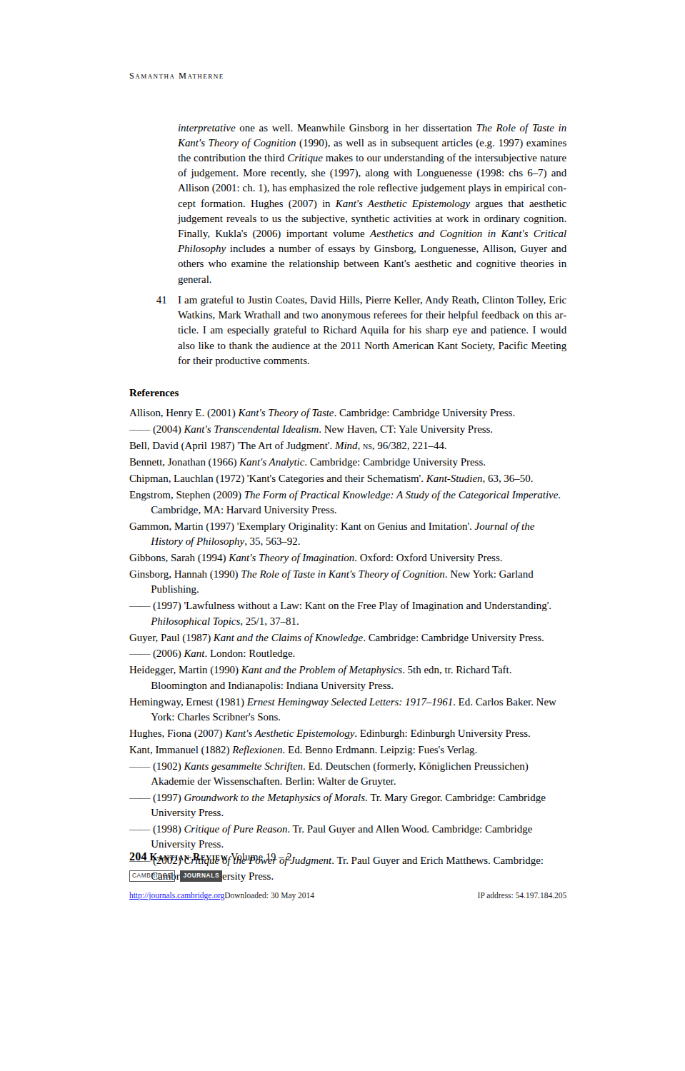Samantha Matherne
interpretative one as well. Meanwhile Ginsborg in her dissertation The Role of Taste in Kant's Theory of Cognition (1990), as well as in subsequent articles (e.g. 1997) examines the contribution the third Critique makes to our understanding of the intersubjective nature of judgement. More recently, she (1997), along with Longuenesse (1998: chs 6–7) and Allison (2001: ch. 1), has emphasized the role reflective judgement plays in empirical concept formation. Hughes (2007) in Kant's Aesthetic Epistemology argues that aesthetic judgement reveals to us the subjective, synthetic activities at work in ordinary cognition. Finally, Kukla's (2006) important volume Aesthetics and Cognition in Kant's Critical Philosophy includes a number of essays by Ginsborg, Longuenesse, Allison, Guyer and others who examine the relationship between Kant's aesthetic and cognitive theories in general.
41 I am grateful to Justin Coates, David Hills, Pierre Keller, Andy Reath, Clinton Tolley, Eric Watkins, Mark Wrathall and two anonymous referees for their helpful feedback on this article. I am especially grateful to Richard Aquila for his sharp eye and patience. I would also like to thank the audience at the 2011 North American Kant Society, Pacific Meeting for their productive comments.
References
Allison, Henry E. (2001) Kant's Theory of Taste. Cambridge: Cambridge University Press.
—— (2004) Kant's Transcendental Idealism. New Haven, CT: Yale University Press.
Bell, David (April 1987) 'The Art of Judgment'. Mind, ns, 96/382, 221–44.
Bennett, Jonathan (1966) Kant's Analytic. Cambridge: Cambridge University Press.
Chipman, Lauchlan (1972) 'Kant's Categories and their Schematism'. Kant-Studien, 63, 36–50.
Engstrom, Stephen (2009) The Form of Practical Knowledge: A Study of the Categorical Imperative. Cambridge, MA: Harvard University Press.
Gammon, Martin (1997) 'Exemplary Originality: Kant on Genius and Imitation'. Journal of the History of Philosophy, 35, 563–92.
Gibbons, Sarah (1994) Kant's Theory of Imagination. Oxford: Oxford University Press.
Ginsborg, Hannah (1990) The Role of Taste in Kant's Theory of Cognition. New York: Garland Publishing.
—— (1997) 'Lawfulness without a Law: Kant on the Free Play of Imagination and Understanding'. Philosophical Topics, 25/1, 37–81.
Guyer, Paul (1987) Kant and the Claims of Knowledge. Cambridge: Cambridge University Press.
—— (2006) Kant. London: Routledge.
Heidegger, Martin (1990) Kant and the Problem of Metaphysics. 5th edn, tr. Richard Taft. Bloomington and Indianapolis: Indiana University Press.
Hemingway, Ernest (1981) Ernest Hemingway Selected Letters: 1917–1961. Ed. Carlos Baker. New York: Charles Scribner's Sons.
Hughes, Fiona (2007) Kant's Aesthetic Epistemology. Edinburgh: Edinburgh University Press.
Kant, Immanuel (1882) Reflexionen. Ed. Benno Erdmann. Leipzig: Fues's Verlag.
—— (1902) Kants gesammelte Schriften. Ed. Deutschen (formerly, Königlichen Preussichen) Akademie der Wissenschaften. Berlin: Walter de Gruyter.
—— (1997) Groundwork to the Metaphysics of Morals. Tr. Mary Gregor. Cambridge: Cambridge University Press.
—— (1998) Critique of Pure Reason. Tr. Paul Guyer and Allen Wood. Cambridge: Cambridge University Press.
—— (2002) Critique of the Power of Judgment. Tr. Paul Guyer and Erich Matthews. Cambridge: Cambridge University Press.
204 Kantian Review Volume 19 – 2
Cambridge Journals
http://journals.cambridge.org Downloaded: 30 May 2014 IP address: 54.197.184.205